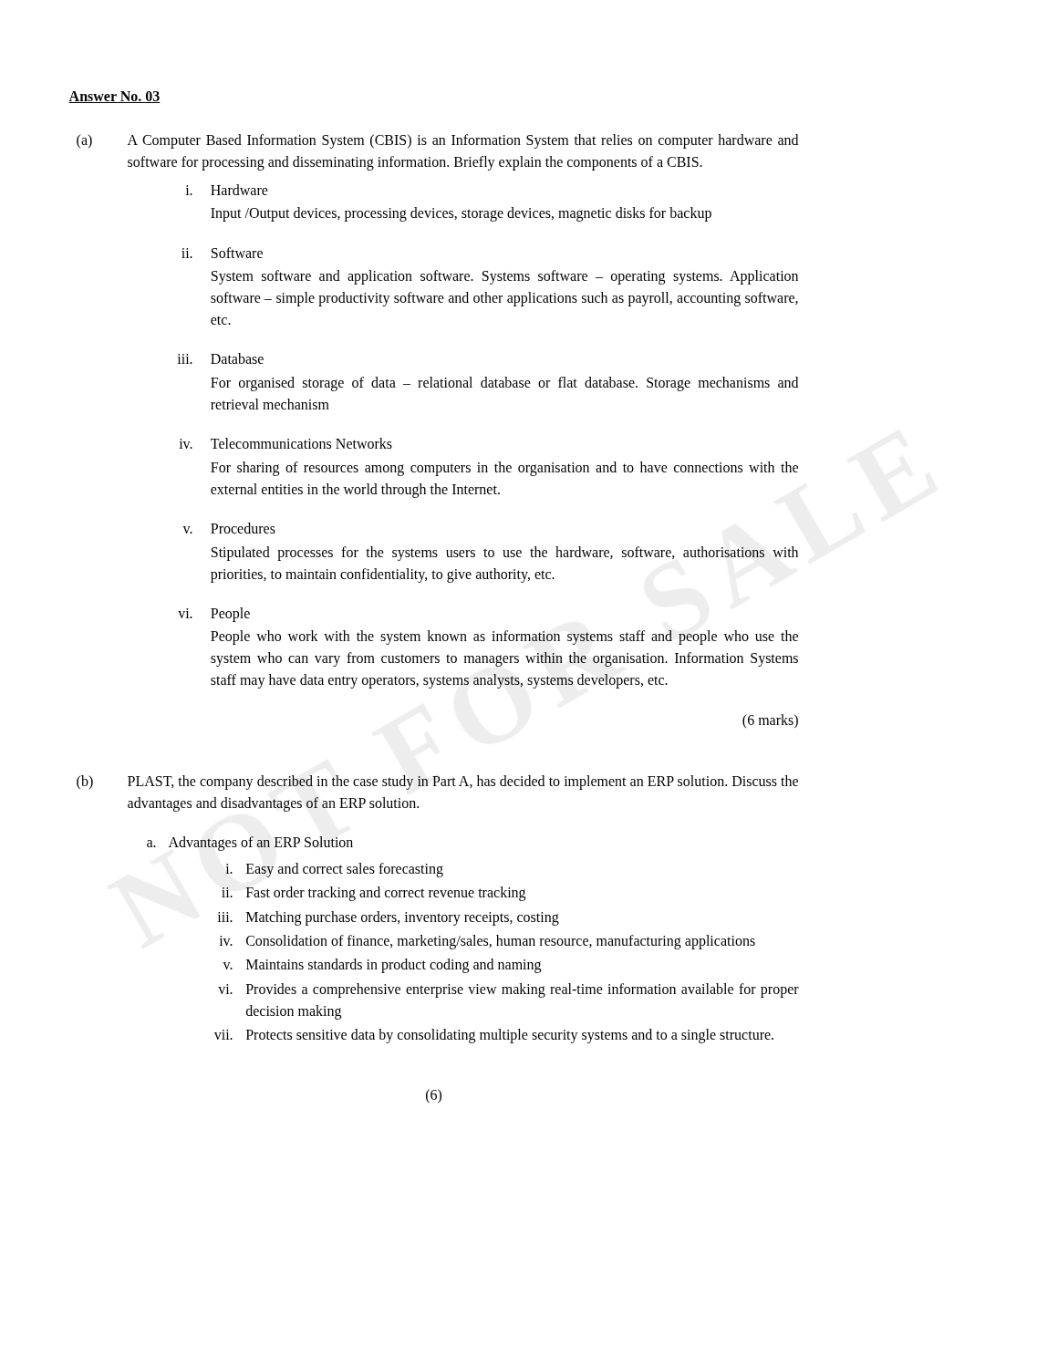NOT FOR SALE
Answer No. 03
(a)
A Computer Based Information System (CBIS) is an Information System that relies on computer hardware and software for processing and disseminating information. Briefly explain the components of a CBIS.
i.
Hardware
Input /Output devices, processing devices, storage devices, magnetic disks for backup
ii.
Software
System software and application software. Systems software – operating systems. Application software – simple productivity software and other applications such as payroll, accounting software, etc.
iii.
Database
For organised storage of data – relational database or flat database. Storage mechanisms and retrieval mechanism
iv.
Telecommunications Networks
For sharing of resources among computers in the organisation and to have connections with the external entities in the world through the Internet.
v.
Procedures
Stipulated processes for the systems users to use the hardware, software, authorisations with priorities, to maintain confidentiality, to give authority, etc.
vi.
People
People who work with the system known as information systems staff and people who use the system who can vary from customers to managers within the organisation. Information Systems staff may have data entry operators, systems analysts, systems developers, etc.
(6 marks)
(b)
PLAST, the company described in the case study in Part A, has decided to implement an ERP solution. Discuss the advantages and disadvantages of an ERP solution.
a.
Advantages of an ERP Solution
Easy and correct sales forecasting
Fast order tracking and correct revenue tracking
Matching purchase orders, inventory receipts, costing
Consolidation of finance, marketing/sales, human resource, manufacturing applications
Maintains standards in product coding and naming
Provides a comprehensive enterprise view making real-time information available for proper decision making
Protects sensitive data by consolidating multiple security systems and to a single structure.
(6)